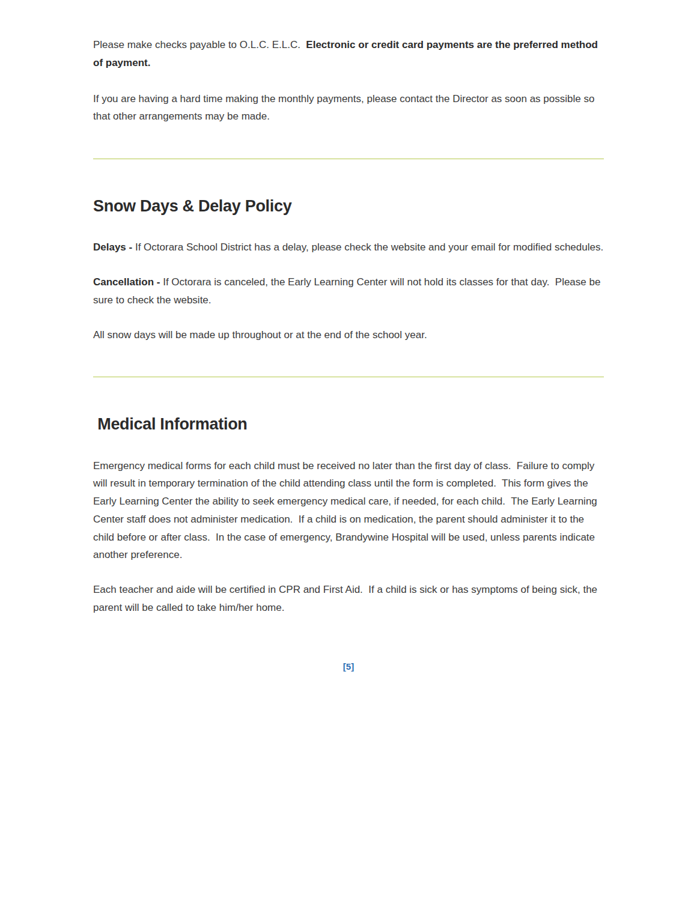Please make checks payable to O.L.C. E.L.C. Electronic or credit card payments are the preferred method of payment.
If you are having a hard time making the monthly payments, please contact the Director as soon as possible so that other arrangements may be made.
Snow Days & Delay Policy
Delays - If Octorara School District has a delay, please check the website and your email for modified schedules.
Cancellation - If Octorara is canceled, the Early Learning Center will not hold its classes for that day. Please be sure to check the website.
All snow days will be made up throughout or at the end of the school year.
Medical Information
Emergency medical forms for each child must be received no later than the first day of class. Failure to comply will result in temporary termination of the child attending class until the form is completed. This form gives the Early Learning Center the ability to seek emergency medical care, if needed, for each child. The Early Learning Center staff does not administer medication. If a child is on medication, the parent should administer it to the child before or after class. In the case of emergency, Brandywine Hospital will be used, unless parents indicate another preference.
Each teacher and aide will be certified in CPR and First Aid. If a child is sick or has symptoms of being sick, the parent will be called to take him/her home.
[5]